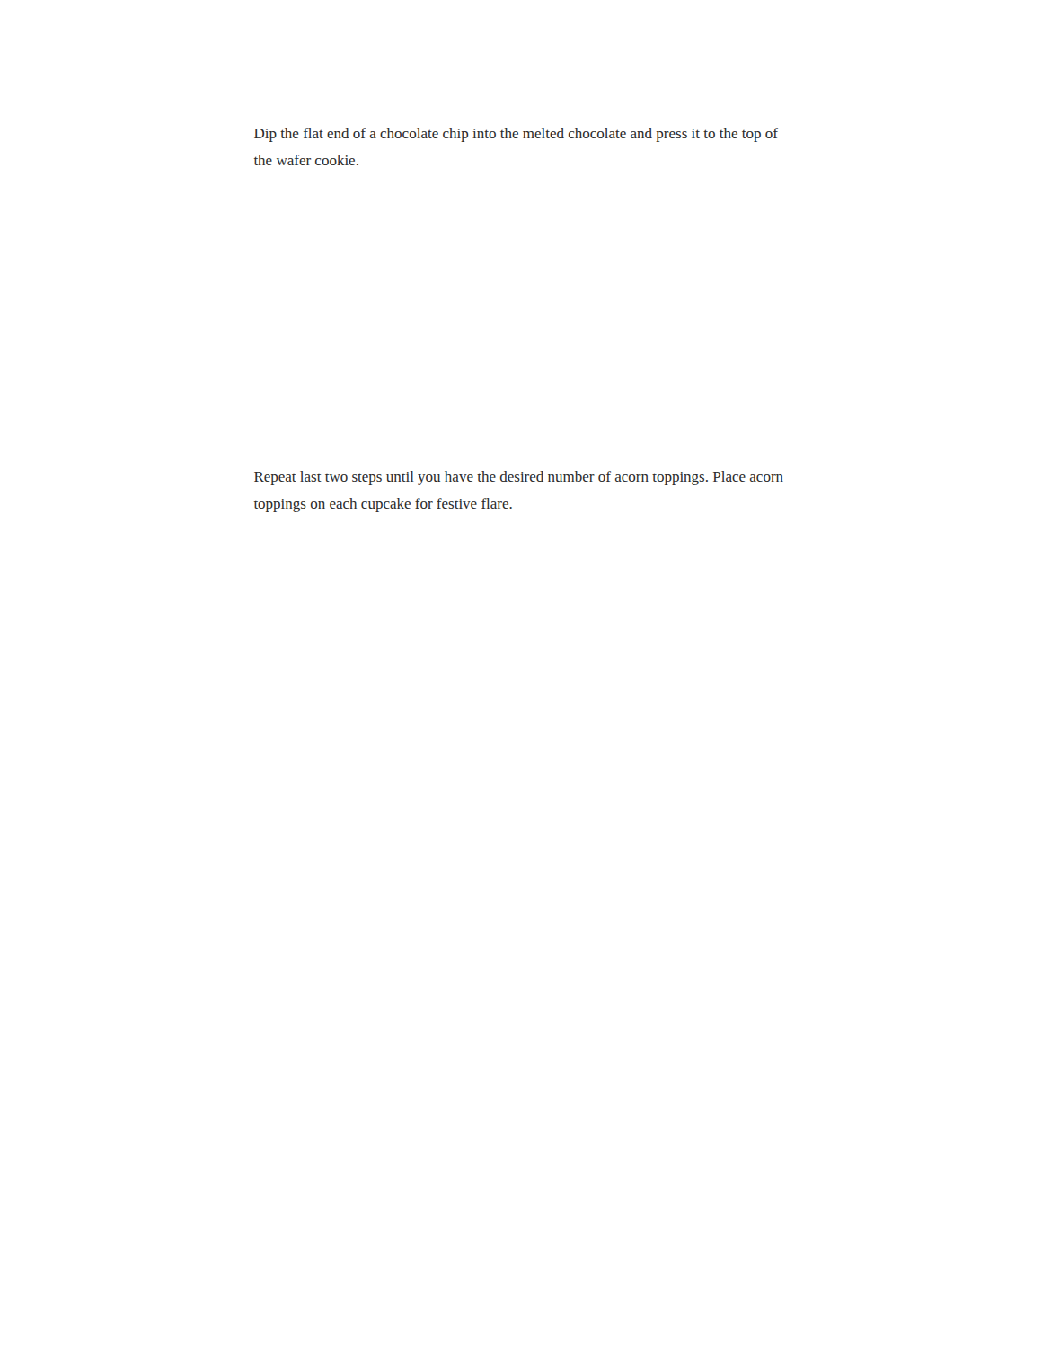Dip the flat end of a chocolate chip into the melted chocolate and press it to the top of the wafer cookie.
Repeat last two steps until you have the desired number of acorn toppings. Place acorn toppings on each cupcake for festive flare.